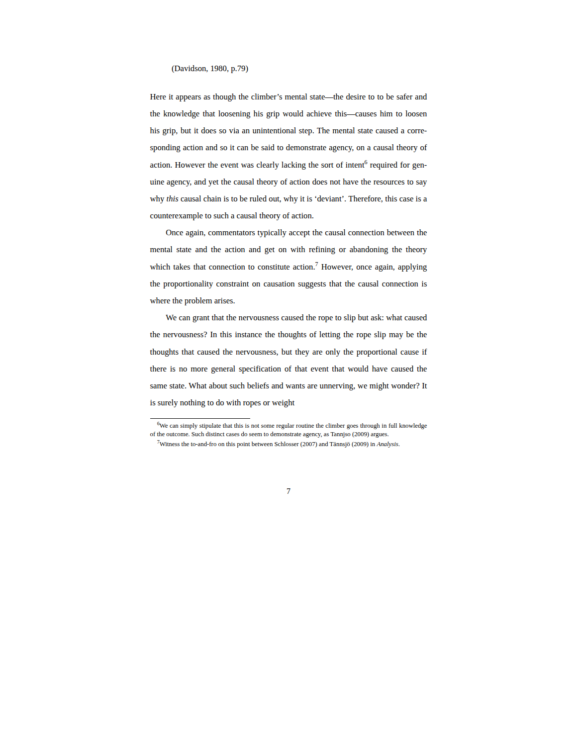(Davidson, 1980, p.79)
Here it appears as though the climber’s mental state—the desire to to be safer and the knowledge that loosening his grip would achieve this—causes him to loosen his grip, but it does so via an unintentional step. The mental state caused a corresponding action and so it can be said to demonstrate agency, on a causal theory of action. However the event was clearly lacking the sort of intent6 required for genuine agency, and yet the causal theory of action does not have the resources to say why this causal chain is to be ruled out, why it is ‘deviant’. Therefore, this case is a counterexample to such a causal theory of action.
Once again, commentators typically accept the causal connection between the mental state and the action and get on with refining or abandoning the theory which takes that connection to constitute action.7 However, once again, applying the proportionality constraint on causation suggests that the causal connection is where the problem arises.
We can grant that the nervousness caused the rope to slip but ask: what caused the nervousness? In this instance the thoughts of letting the rope slip may be the thoughts that caused the nervousness, but they are only the proportional cause if there is no more general specification of that event that would have caused the same state. What about such beliefs and wants are unnerving, we might wonder? It is surely nothing to do with ropes or weight
6We can simply stipulate that this is not some regular routine the climber goes through in full knowledge of the outcome. Such distinct cases do seem to demonstrate agency, as Tannjso (2009) argues.
7Witness the to-and-fro on this point between Schlosser (2007) and Tännsjö (2009) in Analysis.
7